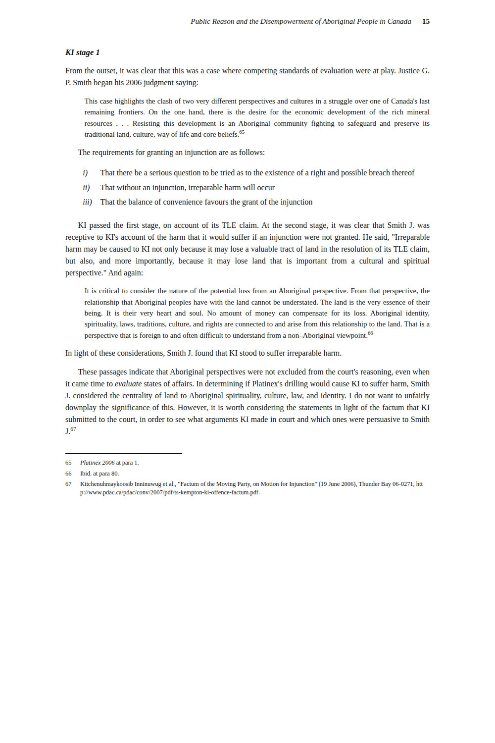Public Reason and the Disempowerment of Aboriginal People in Canada 15
KI stage 1
From the outset, it was clear that this was a case where competing standards of evaluation were at play. Justice G. P. Smith began his 2006 judgment saying:
This case highlights the clash of two very different perspectives and cultures in a struggle over one of Canada's last remaining frontiers. On the one hand, there is the desire for the economic development of the rich mineral resources . . . Resisting this development is an Aboriginal community fighting to safeguard and preserve its traditional land, culture, way of life and core beliefs.65
The requirements for granting an injunction are as follows:
i) That there be a serious question to be tried as to the existence of a right and possible breach thereof
ii) That without an injunction, irreparable harm will occur
iii) That the balance of convenience favours the grant of the injunction
KI passed the first stage, on account of its TLE claim. At the second stage, it was clear that Smith J. was receptive to KI's account of the harm that it would suffer if an injunction were not granted. He said, "Irreparable harm may be caused to KI not only because it may lose a valuable tract of land in the resolution of its TLE claim, but also, and more importantly, because it may lose land that is important from a cultural and spiritual perspective." And again:
It is critical to consider the nature of the potential loss from an Aboriginal perspective. From that perspective, the relationship that Aboriginal peoples have with the land cannot be understated. The land is the very essence of their being. It is their very heart and soul. No amount of money can compensate for its loss. Aboriginal identity, spirituality, laws, traditions, culture, and rights are connected to and arise from this relationship to the land. That is a perspective that is foreign to and often difficult to understand from a non–Aboriginal viewpoint.66
In light of these considerations, Smith J. found that KI stood to suffer irreparable harm.
These passages indicate that Aboriginal perspectives were not excluded from the court's reasoning, even when it came time to evaluate states of affairs. In determining if Platinex's drilling would cause KI to suffer harm, Smith J. considered the centrality of land to Aboriginal spirituality, culture, law, and identity. I do not want to unfairly downplay the significance of this. However, it is worth considering the statements in light of the factum that KI submitted to the court, in order to see what arguments KI made in court and which ones were persuasive to Smith J.67
65 Platinex 2006 at para 1.
66 Ibid. at para 80.
67 Kitchenuhmaykoosib Inninuwug et al., "Factum of the Moving Party, on Motion for Injunction" (19 June 2006), Thunder Bay 06-0271, http://www.pdac.ca/pdac/conv/2007/pdf/ts-kempton-ki-offence-factum.pdf.